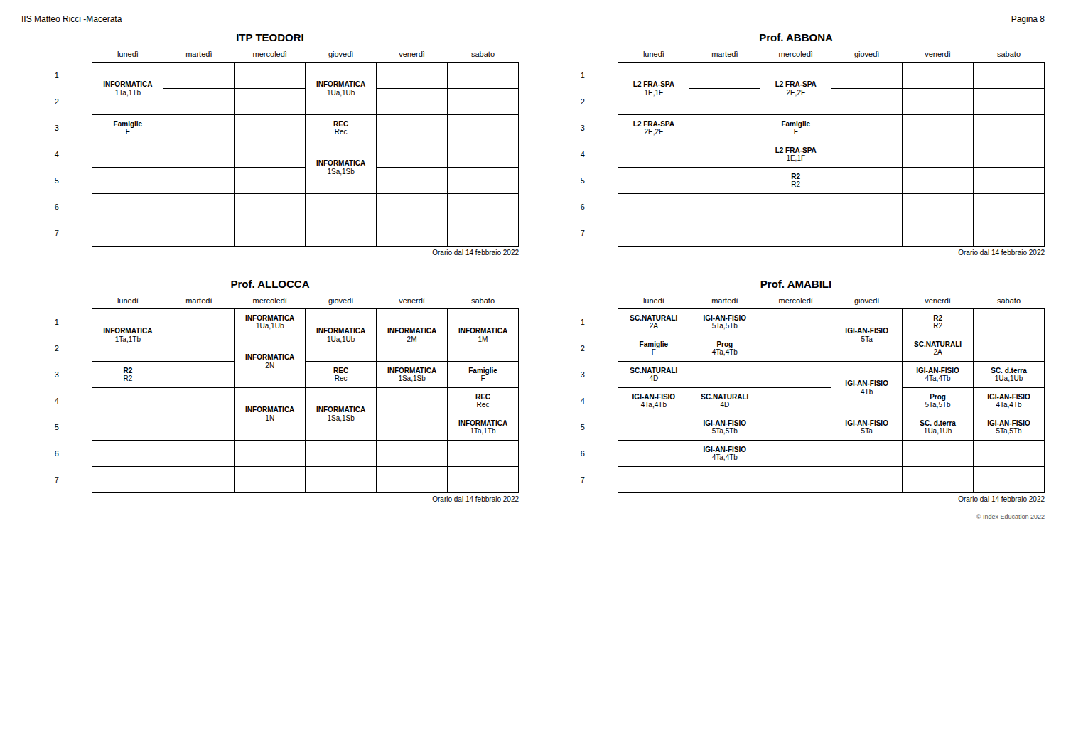IIS Matteo Ricci -Macerata Pagina 8
ITP TEODORI
| | lunedì | martedì | mercoledì | giovedì | venerdì | sabato |
| --- | --- | --- | --- | --- | --- | --- |
| 1 | INFORMATICA 1Ta,1Tb | | | INFORMATICA 1Ua,1Ub | | |
| 2 | | | | |
| 3 | Famiglie F | | | REC Rec | | |
| 4 | | | | INFORMATICA 1Sa,1Sb | | |
| 5 | | | | | |
| 6 | | | | | | |
| 7 | | | | | | |
Orario dal 14 febbraio 2022
Prof. ABBONA
| | lunedì | martedì | mercoledì | giovedì | venerdì | sabato |
| --- | --- | --- | --- | --- | --- | --- |
| 1 | L2 FRA-SPA 1E,1F | | L2 FRA-SPA 2E,2F | | | |
| 2 | | | | |
| 3 | L2 FRA-SPA 2E,2F | | Famiglie F | | | |
| 4 | | | L2 FRA-SPA 1E,1F | | | |
| 5 | | | R2 R2 | | | |
| 6 | | | | | | |
| 7 | | | | | | |
Orario dal 14 febbraio 2022
Prof. ALLOCCA
| | lunedì | martedì | mercoledì | giovedì | venerdì | sabato |
| --- | --- | --- | --- | --- | --- | --- |
| 1 | INFORMATICA 1Ta,1Tb | | INFORMATICA 1Ua,1Ub | INFORMATICA 1Ua,1Ub | INFORMATICA 2M | INFORMATICA 1M |
| 2 | | INFORMATICA 2N |
| 3 | R2 R2 | | REC Rec | INFORMATICA 1Sa,1Sb | Famiglie F |
| 4 | | | INFORMATICA 1N | INFORMATICA 1Sa,1Sb | | REC Rec |
| 5 | | | | INFORMATICA 1Ta,1Tb |
| 6 | | | | | | |
| 7 | | | | | | |
Orario dal 14 febbraio 2022
Prof. AMABILI
| | lunedì | martedì | mercoledì | giovedì | venerdì | sabato |
| --- | --- | --- | --- | --- | --- | --- |
| 1 | SC.NATURALI 2A | IGI-AN-FISIO 5Ta,5Tb | | IGI-AN-FISIO 5Ta | R2 R2 | |
| 2 | Famiglie F | Prog 4Ta,4Tb | | SC.NATURALI 2A | |
| 3 | SC.NATURALI 4D | | | IGI-AN-FISIO 4Tb | IGI-AN-FISIO 4Ta,4Tb | SC. d.terra 1Ua,1Ub |
| 4 | IGI-AN-FISIO 4Ta,4Tb | SC.NATURALI 4D | | Prog 5Ta,5Tb | IGI-AN-FISIO 4Ta,4Tb |
| 5 | | IGI-AN-FISIO 5Ta,5Tb | | IGI-AN-FISIO 5Ta | SC. d.terra 1Ua,1Ub | IGI-AN-FISIO 5Ta,5Tb |
| 6 | | IGI-AN-FISIO 4Ta,4Tb | | | | |
| 7 | | | | | | |
Orario dal 14 febbraio 2022
© Index Education 2022